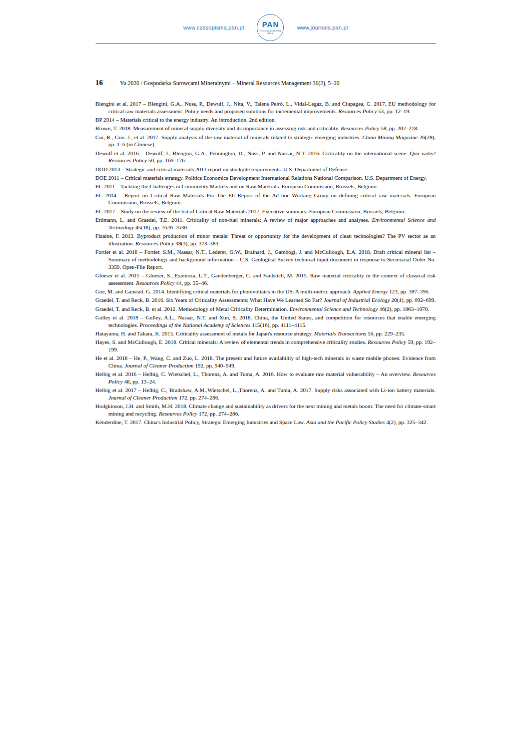www.czasopisma.pan.pl PAN POLSKA AKADEMIA NAUK www.journals.pan.pl
16 Yu 2020 / Gospodarka Surowcami Mineralnymi – Mineral Resources Management 36(2), 5–20
Blengini et al. 2017 – Blengini, G.A., Nuss, P., Dewulf, J., Nita, V., Talens Peiró, L., Vidal-Legaz, B. and Ciupagea, C. 2017. EU methodology for critical raw materials assessment: Policy needs and proposed solutions for incremental improvements. Resources Policy 53, pp. 12–19.
BP 2014 – Materials critical to the energy industry. An introduction. 2nd edition.
Brown, T. 2018. Measurement of mineral supply diversity and its importance in assessing risk and criticality. Resources Policy 58, pp. 202–218.
Cui, R., Guo. J., et al. 2017. Supply analysis of the raw material of minerals related to strategic emerging industries. China Mining Magazine 26(28), pp. 1–6 (in Chinese).
Dewulf et al. 2016 – Dewulf, J., Blengini, G.A., Pennington, D., Nuss, P. and Nassar, N.T. 2016. Criticality on the international scene: Quo vadis? Resources Policy 50, pp. 169–176.
DOD 2013 – Strategic and critical materials 2013 report on stockpile requirements. U.S. Department of Defense.
DOE 2011 – Critical materials strategy. Politics Economics Development International Relations National Comparison. U.S. Department of Energy.
EC 2011 – Tackling the Challenges in Commodity Markets and on Raw Materials. European Commission, Brussels, Belgium.
EC 2014 – Report on Critical Raw Materials For The EU-Report of the Ad hoc Working Group on defining critical raw materials. European Commission, Brussels, Belgium.
EC 2017 – Study on the review of the list of Critical Raw Materials 2017, Executive summary. European Commission, Brussels, Belgium.
Erdmann, L. and Graedel, T.E. 2011. Criticality of non-fuel minerals: A review of major approaches and analyses. Environmental Science and Technology 45(18), pp. 7620–7630.
Fizaine, F. 2013. Byproduct production of minor metals: Threat or opportunity for the development of clean technologies? The PV sector as an illustration. Resources Policy 38(3), pp. 373–383.
Fortier et al. 2018 – Fortier, S.M., Nassar, N.T., Lederer, G.W., Brainard, J., Gambogi, J. and McCullough, E.A. 2018. Draft critical mineral list – Summary of methodology and background information – U.S. Geological Survey technical input document in response to Secretarial Order No. 3359. Open-File Report.
Gloeser et al. 2015 – Gloeser, S., Espinoza, L.T., Gandenberger, C. and Faulstich, M. 2015. Raw material criticality in the context of classical risk assessment. Resources Policy 44, pp. 35–46.
Goe, M. and Gaustad, G. 2014. Identifying critical materials for photovoltaics in the US: A multi-metric approach. Applied Energy 123, pp. 387–396.
Graedel, T. and Reck, B. 2016. Six Years of Criticality Assessments: What Have We Learned So Far? Journal of Industrial Ecology 20(4), pp. 692–699.
Graedel, T. and Reck, B. et al. 2012. Methodology of Metal Criticality Determination. Environmental Science and Technology 46(2), pp. 1063–1070.
Gulley et al. 2018 – Gulley, A.L., Nassar, N.T. and Xun, S. 2018. China, the United States, and competition for resources that enable emerging technologies. Proceedings of the National Academy of Sciences 115(16), pp. 4111–4115.
Hatayama, H. and Tahara, K. 2015. Criticality assessment of metals for Japan's resource strategy. Materials Transactions 56, pp. 229–235.
Hayes, S. and McCullough, E. 2018. Critical minerals: A review of elemental trends in comprehensive criticality studies. Resources Policy 59, pp. 192–199.
He et al. 2018 – He, P., Wang, C. and Zuo, L. 2018. The present and future availability of high-tech minerals in waste mobile phones: Evidence from China. Journal of Cleaner Production 192, pp. 940–949.
Helbig et al. 2016 – Helbig, C. Wietschel, L., Thorenz, A. and Tuma, A. 2016. How to evaluate raw material vulnerability – An overview. Resources Policy 48, pp. 13–24.
Helbig et al. 2017 – Helbig, C., Bradshaw, A.M.,Wietschel, L.,Thorenz, A. and Tuma, A. 2017. Supply risks associated with Li-ion battery materials. Journal of Cleaner Production 172, pp. 274–286.
Hodgkinson, J.H. and Smith, M.H. 2018. Climate change and sustainability as drivers for the next mining and metals boom: The need for climate-smart mining and recycling. Resources Policy 172, pp. 274–286.
Kenderdine, T. 2017. China's Industrial Policy, Strategic Emerging Industries and Space Law. Asia and the Pacific Policy Studies 4(2), pp. 325–342.